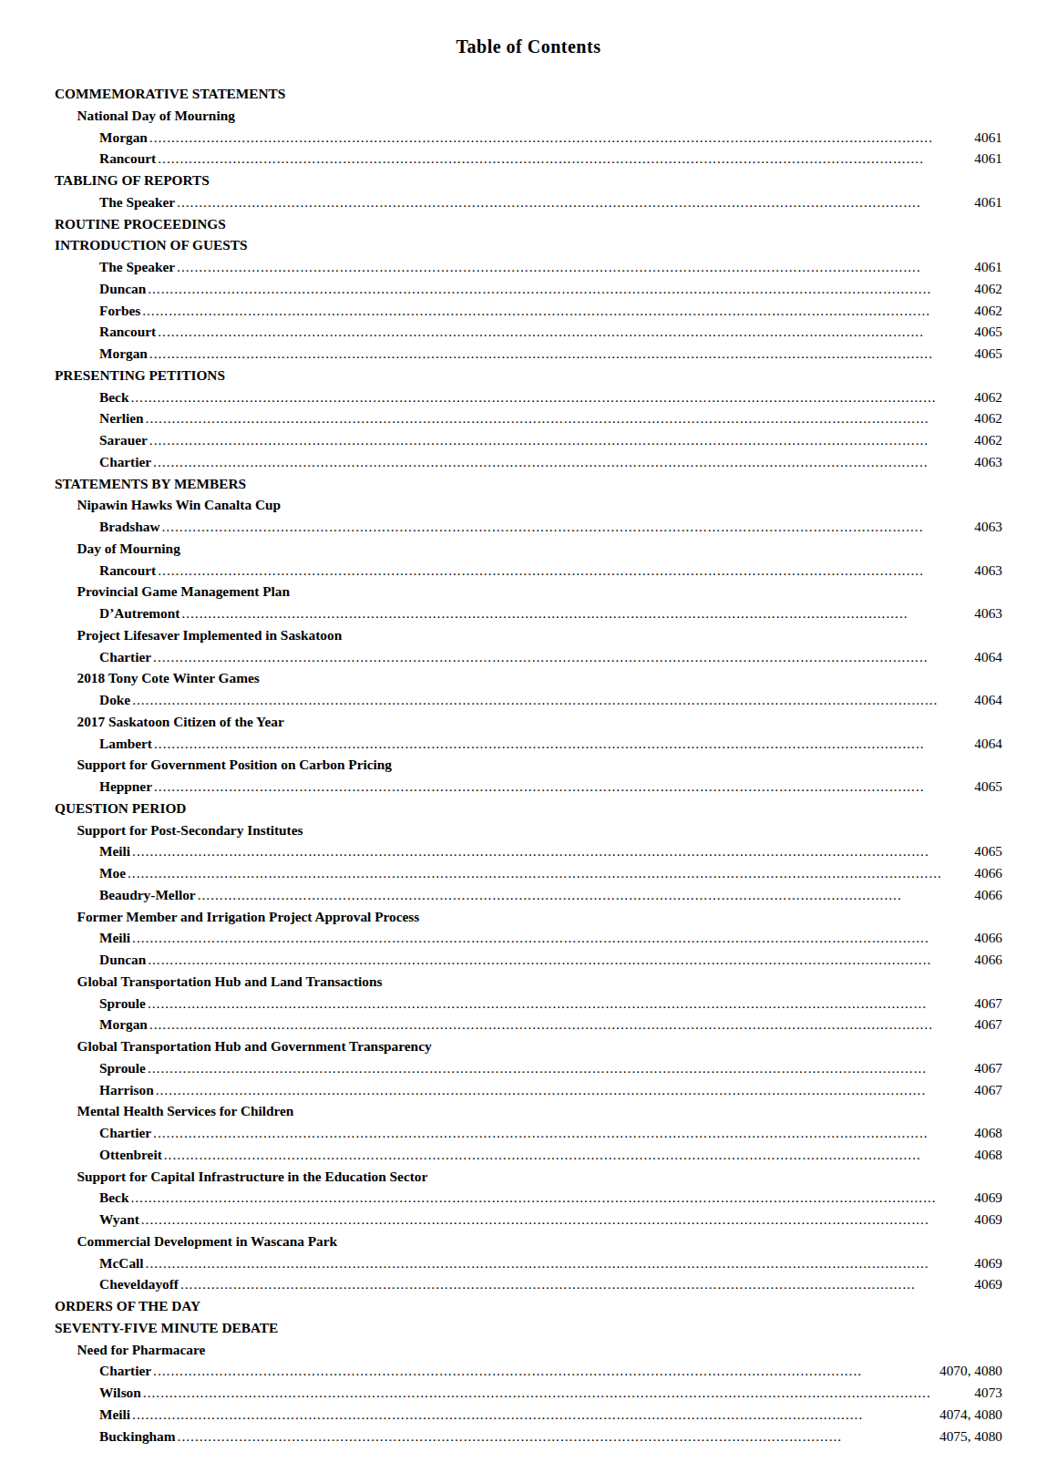Table of Contents
Commemorative Statements
National Day of Mourning
Morgan.................................................................................................................................................................................. 4061
Rancourt.............................................................................................................................................................................. 4061
Tabling of Reports
The Speaker......................................................................................................................................................................... 4061
Routine Proceedings
Introduction of Guests
The Speaker......................................................................................................................................................................... 4061
Duncan.................................................................................................................................................................................. 4062
Forbes................................................................................................................................................................................... 4062
Rancourt.............................................................................................................................................................................. 4065
Morgan.................................................................................................................................................................................. 4065
Presenting Petitions
Beck....................................................................................................................................................................................... 4062
Nerlien.................................................................................................................................................................................. 4062
Sarauer................................................................................................................................................................................. 4062
Chartier................................................................................................................................................................................ 4063
Statements by Members
Nipawin Hawks Win Canalta Cup
Bradshaw............................................................................................................................................................................. 4063
Day of Mourning
Rancourt.............................................................................................................................................................................. 4063
Provincial Game Management Plan
D’Autremont..................................................................................................................................................................... 4063
Project Lifesaver Implemented in Saskatoon
Chartier................................................................................................................................................................................ 4064
2018 Tony Cote Winter Games
Doke....................................................................................................................................................................................... 4064
2017 Saskatoon Citizen of the Year
Lambert............................................................................................................................................................................... 4064
Support for Government Position on Carbon Pricing
Heppner............................................................................................................................................................................... 4065
Question Period
Support for Post-Secondary Institutes
Meili..................................................................................................................................................................................... 4065
Moe......................................................................................................................................................................................... 4066
Beaudry-Mellor................................................................................................................................................................ 4066
Former Member and Irrigation Project Approval Process
Meili..................................................................................................................................................................................... 4066
Duncan.................................................................................................................................................................................. 4066
Global Transportation Hub and Land Transactions
Sproule................................................................................................................................................................................. 4067
Morgan.................................................................................................................................................................................. 4067
Global Transportation Hub and Government Transparency
Sproule................................................................................................................................................................................. 4067
Harrison............................................................................................................................................................................... 4067
Mental Health Services for Children
Chartier................................................................................................................................................................................ 4068
Ottenbreit............................................................................................................................................................................ 4068
Support for Capital Infrastructure in the Education Sector
Beck....................................................................................................................................................................................... 4069
Wyant................................................................................................................................................................................... 4069
Commercial Development in Wascana Park
McCall.................................................................................................................................................................................. 4069
Cheveldayoff....................................................................................................................................................................... 4069
Orders of the Day
Seventy-Five Minute Debate
Need for Pharmacare
Chartier................................................................................................................................................................. 4070, 4080
Wilson................................................................................................................................................................................... 4073
Meili...................................................................................................................................................................... 4074, 4080
Buckingham....................................................................................................................................................... 4075, 4080